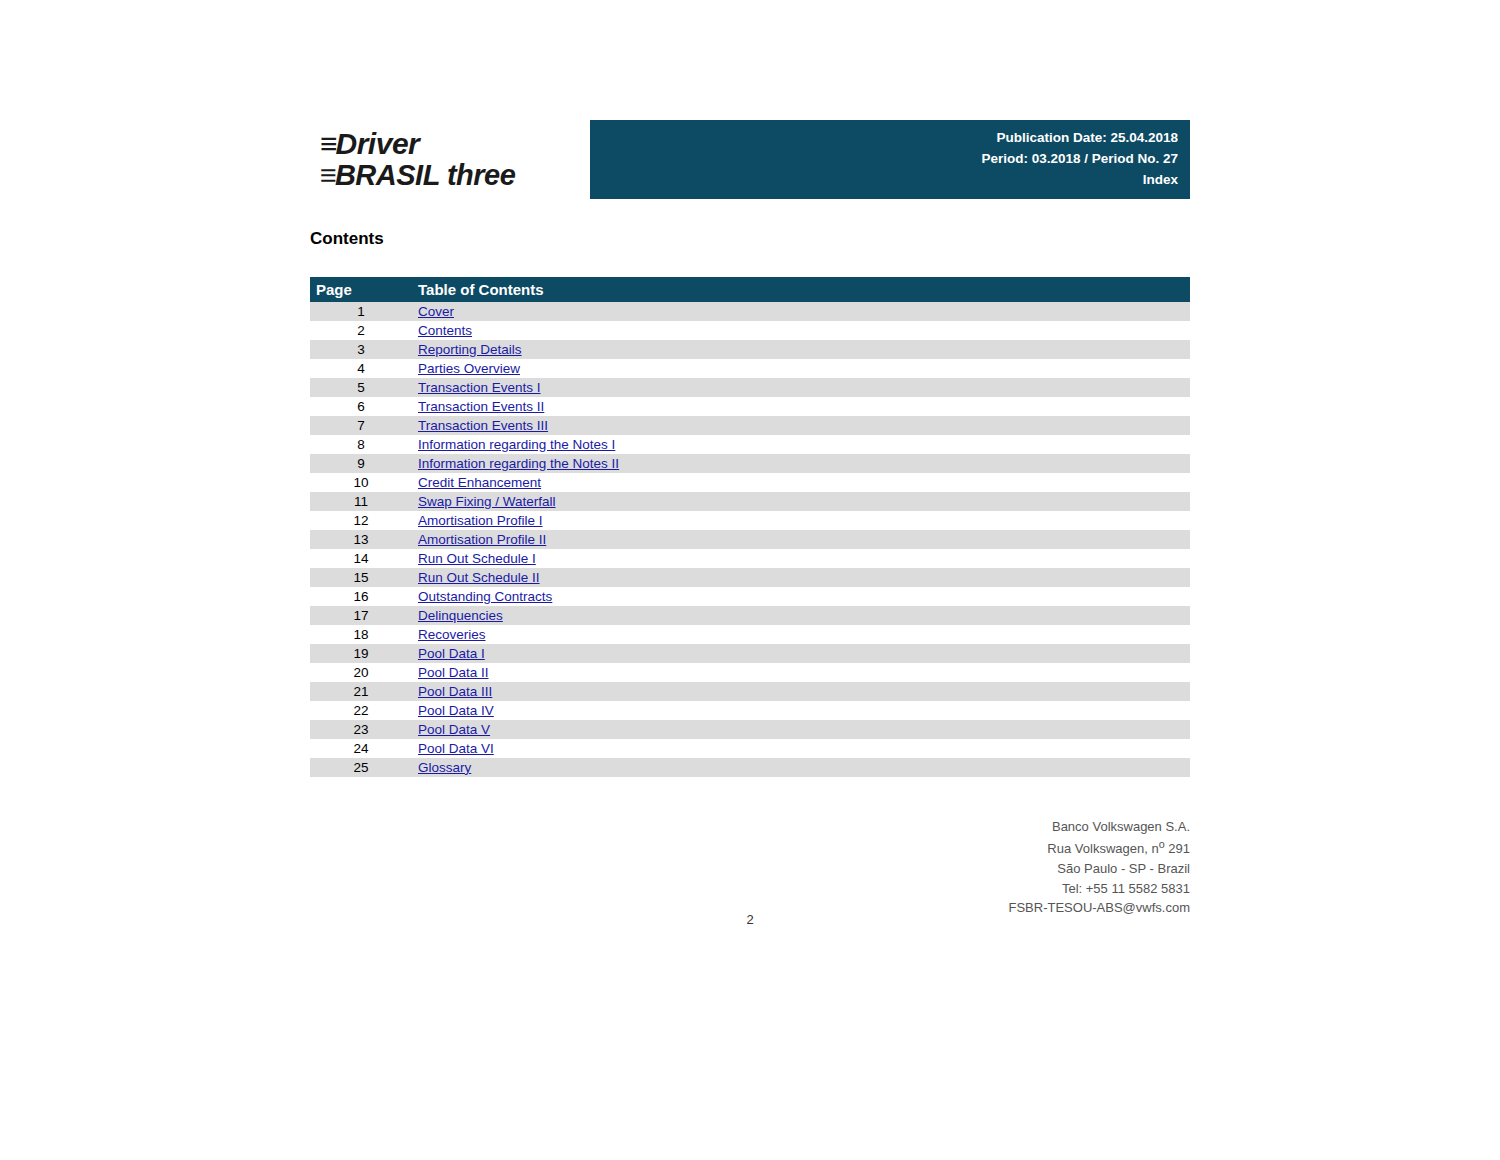≡Driver
≡BRASIL three
Publication Date: 25.04.2018
Period: 03.2018 / Period No. 27
Index
Contents
| Page | Table of Contents |
| --- | --- |
| 1 | Cover |
| 2 | Contents |
| 3 | Reporting Details |
| 4 | Parties Overview |
| 5 | Transaction Events I |
| 6 | Transaction Events II |
| 7 | Transaction Events III |
| 8 | Information regarding the Notes I |
| 9 | Information regarding the Notes II |
| 10 | Credit Enhancement |
| 11 | Swap Fixing / Waterfall |
| 12 | Amortisation Profile I |
| 13 | Amortisation Profile II |
| 14 | Run Out Schedule I |
| 15 | Run Out Schedule II |
| 16 | Outstanding Contracts |
| 17 | Delinquencies |
| 18 | Recoveries |
| 19 | Pool Data I |
| 20 | Pool Data II |
| 21 | Pool Data III |
| 22 | Pool Data IV |
| 23 | Pool Data V |
| 24 | Pool Data VI |
| 25 | Glossary |
Banco Volkswagen S.A.
Rua Volkswagen, no 291
São Paulo - SP - Brazil
Tel: +55 11 5582 5831
FSBR-TESOU-ABS@vwfs.com
2